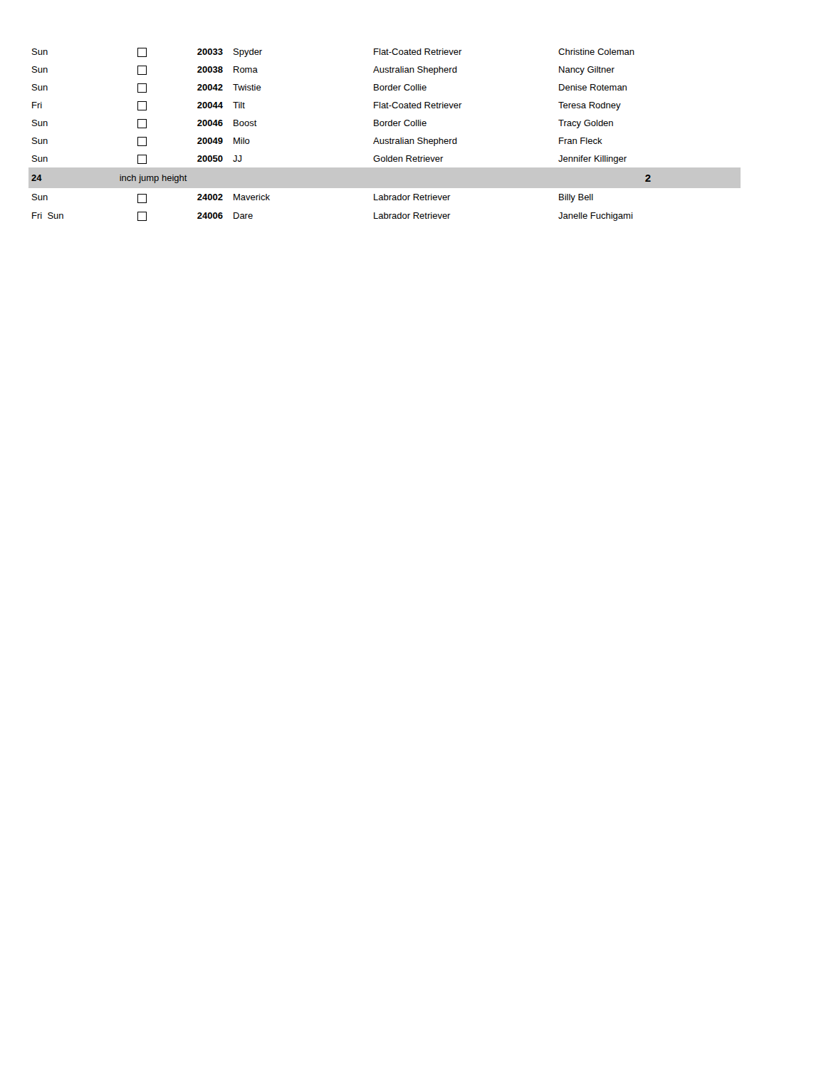| Sun | | 20033 | Spyder | Flat-Coated Retriever | Christine Coleman |
| Sun | | 20038 | Roma | Australian Shepherd | Nancy Giltner |
| Sun | | 20042 | Twistie | Border Collie | Denise Roteman |
| Fri | | 20044 | Tilt | Flat-Coated Retriever | Teresa Rodney |
| Sun | | 20046 | Boost | Border Collie | Tracy Golden |
| Sun | | 20049 | Milo | Australian Shepherd | Fran Fleck |
| Sun | | 20050 | JJ | Golden Retriever | Jennifer Killinger |
| 24 | inch jump height | | | 2 |
| Sun | | 24002 | Maverick | Labrador Retriever | Billy Bell |
| Fri Sun | | 24006 | Dare | Labrador Retriever | Janelle Fuchigami |